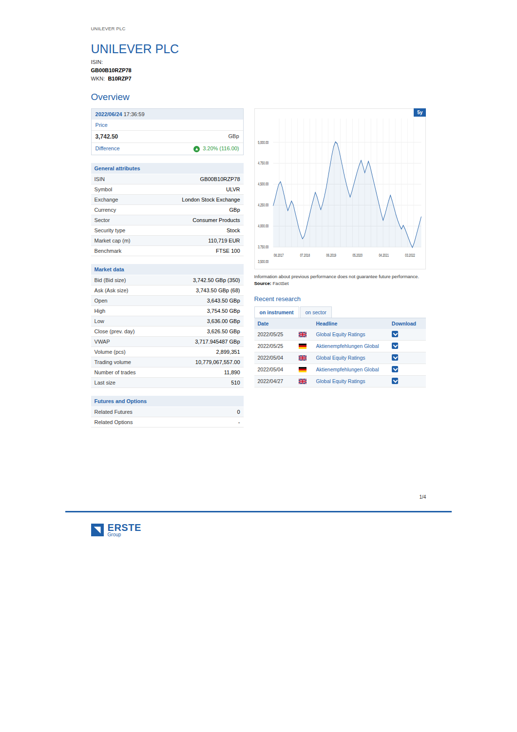UNILEVER PLC
UNILEVER PLC
ISIN:
GB00B10RZP78
WKN: B10RZP7
Overview
2022/06/24 17:36:59
Price
3,742.50 GBp
Difference ▲3.20% (116.00)
| General attributes |
| --- |
| ISIN | GB00B10RZP78 |
| Symbol | ULVR |
| Exchange | London Stock Exchange |
| Currency | GBp |
| Sector | Consumer Products |
| Security type | Stock |
| Market cap (m) | 110,719 EUR |
| Benchmark | FTSE 100 |
| Market data |
| --- |
| Bid (Bid size) | 3,742.50 GBp (350) |
| Ask (Ask size) | 3,743.50 GBp (68) |
| Open | 3,643.50 GBp |
| High | 3,754.50 GBp |
| Low | 3,636.00 GBp |
| Close (prev. day) | 3,626.50 GBp |
| VWAP | 3,717.945487 GBp |
| Volume (pcs) | 2,899,351 |
| Trading volume | 10,779,067,557.00 |
| Number of trades | 11,890 |
| Last size | 510 |
| Futures and Options |
| --- |
| Related Futures | 0 |
| Related Options | - |
5y
5,000.00 4,750.00 4,500.00 4,250.00 4,000.00 3,750.00 3,500.00 08.2017 07.2018 06.2019 05.2020 04.2021 03.2022
Information about previous performance does not guarantee future performance.
Source: FactSet
Recent research
on instrument
on sector
| Date | | Headline | Download |
| --- | --- | --- | --- |
| 2022/05/25 | | Global Equity Ratings | |
| 2022/05/25 | | Aktienempfehlungen Global | |
| 2022/05/04 | | Global Equity Ratings | |
| 2022/05/04 | | Aktienempfehlungen Global | |
| 2022/04/27 | | Global Equity Ratings | |
1/4
ERSTE
Group